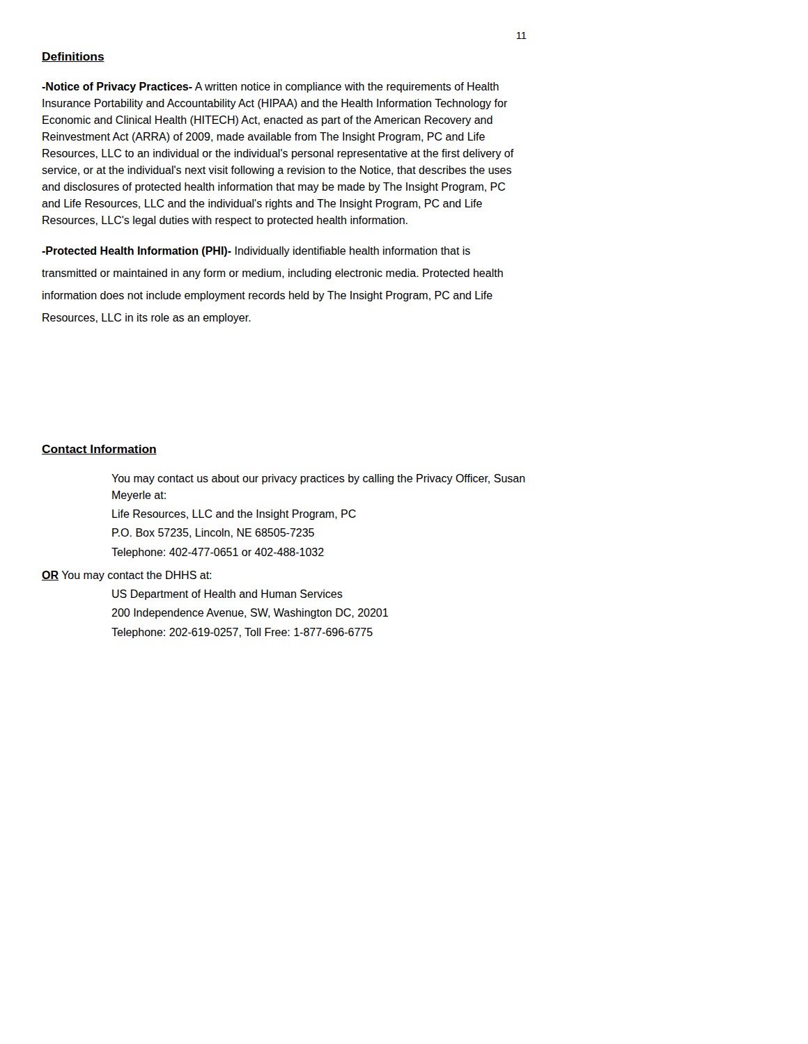11
Definitions
-Notice of Privacy Practices- A written notice in compliance with the requirements of Health Insurance Portability and Accountability Act (HIPAA) and the Health Information Technology for Economic and Clinical Health (HITECH) Act, enacted as part of the American Recovery and Reinvestment Act (ARRA) of 2009, made available from The Insight Program, PC and Life Resources, LLC to an individual or the individual's personal representative at the first delivery of service, or at the individual's next visit following a revision to the Notice, that describes the uses and disclosures of protected health information that may be made by The Insight Program, PC and Life Resources, LLC and the individual's rights and The Insight Program, PC and Life Resources, LLC's legal duties with respect to protected health information.
-Protected Health Information (PHI)- Individually identifiable health information that is transmitted or maintained in any form or medium, including electronic media. Protected health information does not include employment records held by The Insight Program, PC and Life Resources, LLC in its role as an employer.
Contact Information
You may contact us about our privacy practices by calling the Privacy Officer, Susan Meyerle at:
Life Resources, LLC and the Insight Program, PC
P.O. Box 57235, Lincoln, NE 68505-7235
Telephone: 402-477-0651 or 402-488-1032
OR You may contact the DHHS at:
US Department of Health and Human Services
200 Independence Avenue, SW, Washington DC, 20201
Telephone: 202-619-0257, Toll Free: 1-877-696-6775